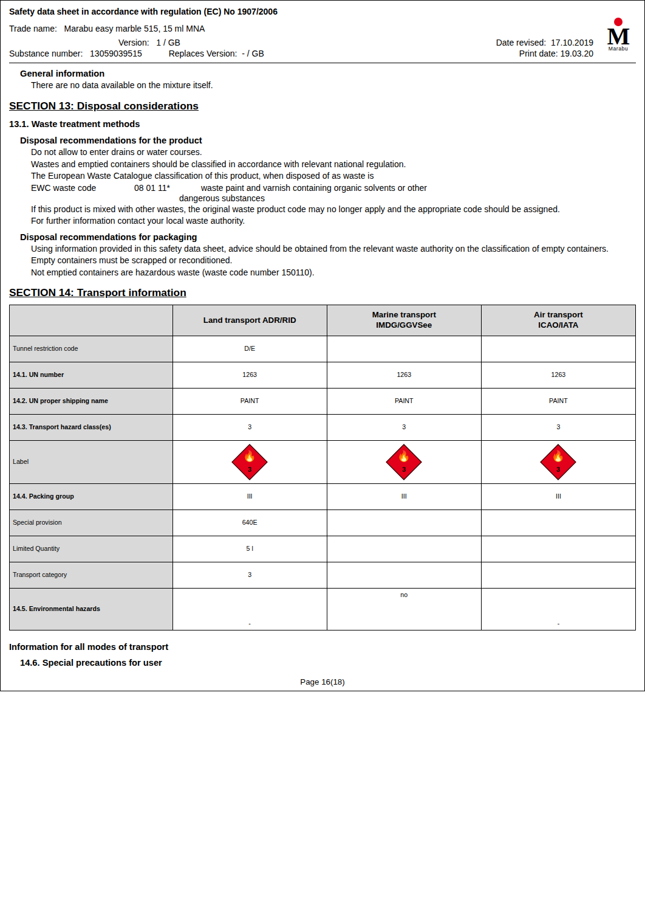Safety data sheet in accordance with regulation (EC) No 1907/2006
Trade name: Marabu easy marble 515, 15 ml MNA
Version: 1 / GB
Date revised: 17.10.2019
Substance number: 13059039515 Replaces Version: - / GB
Print date: 19.03.20
M
Marabu
General information
There are no data available on the mixture itself.
SECTION 13: Disposal considerations
13.1. Waste treatment methods
Disposal recommendations for the product
Do not allow to enter drains or water courses.
Wastes and emptied containers should be classified in accordance with relevant national regulation.
The European Waste Catalogue classification of this product, when disposed of as waste is
EWC waste code
08 01 11*
waste paint and varnish containing organic solvents or other
dangerous substances
If this product is mixed with other wastes, the original waste product code may no longer apply and the appropriate code should be assigned.
For further information contact your local waste authority.
Disposal recommendations for packaging
Using information provided in this safety data sheet, advice should be obtained from the relevant waste authority on the classification of empty containers.
Empty containers must be scrapped or reconditioned.
Not emptied containers are hazardous waste (waste code number 150110).
SECTION 14: Transport information
| | Land transport ADR/RID | Marine transport IMDG/GGVSee | Air transport ICAO/IATA |
| --- | --- | --- | --- |
| Tunnel restriction code | D/E | | |
| 14.1. UN number | 1263 | 1263 | 1263 |
| 14.2. UN proper shipping name | PAINT | PAINT | PAINT |
| 14.3. Transport hazard class(es) | 3 | 3 | 3 |
| Label | 🔥 3 | 🔥 3 | 🔥 3 |
| 14.4. Packing group | III | III | III |
| Special provision | 640E | | |
| Limited Quantity | 5 l | | |
| Transport category | 3 | | |
| 14.5. Environmental hazards | - | no | - |
Information for all modes of transport
14.6. Special precautions for user
Page 16(18)